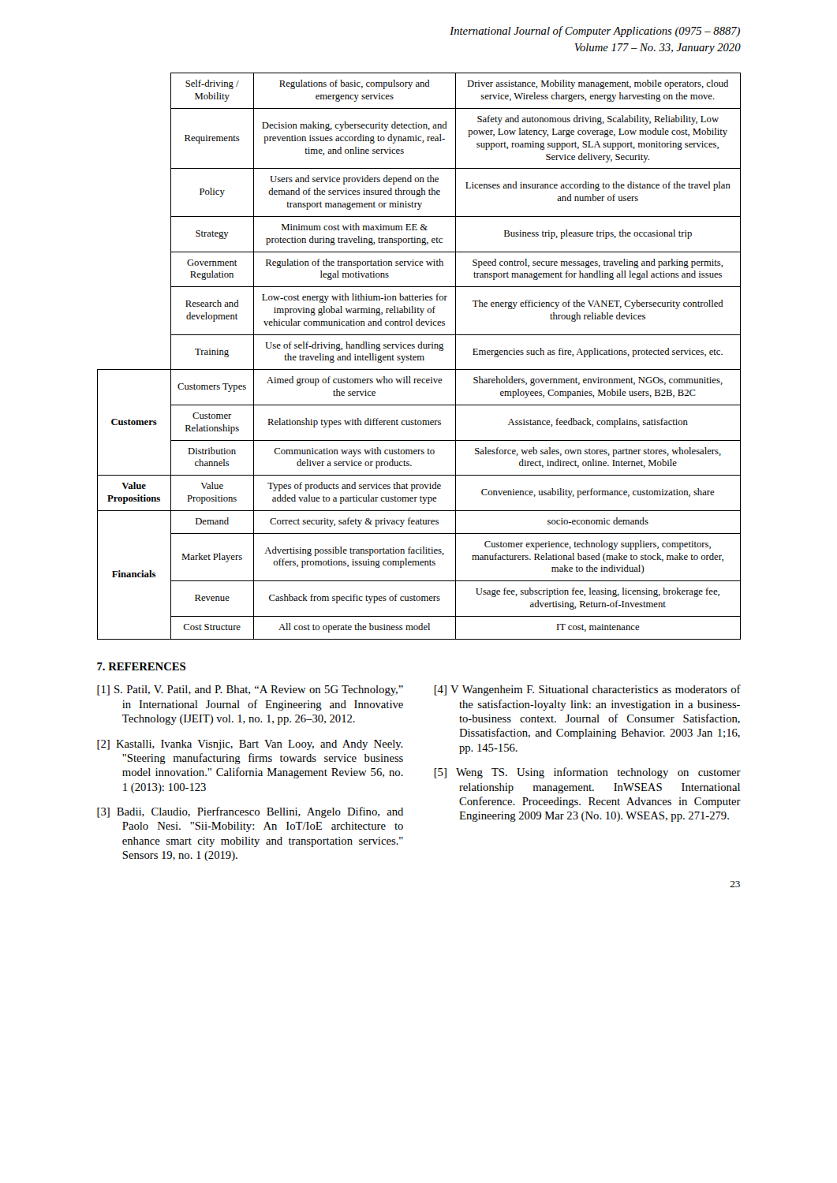International Journal of Computer Applications (0975 – 8887)
Volume 177 – No. 33, January 2020
| | Self-driving / Mobility | Regulations of basic, compulsory and emergency services | Driver assistance, Mobility management, mobile operators, cloud service, Wireless chargers, energy harvesting on the move. |
| Requirements | Decision making, cybersecurity detection, and prevention issues according to dynamic, real-time, and online services | Safety and autonomous driving, Scalability, Reliability, Low power, Low latency, Large coverage, Low module cost, Mobility support, roaming support, SLA support, monitoring services, Service delivery, Security. |
| Policy | Users and service providers depend on the demand of the services insured through the transport management or ministry | Licenses and insurance according to the distance of the travel plan and number of users |
| Strategy | Minimum cost with maximum EE & protection during traveling, transporting, etc | Business trip, pleasure trips, the occasional trip |
| Government Regulation | Regulation of the transportation service with legal motivations | Speed control, secure messages, traveling and parking permits, transport management for handling all legal actions and issues |
| Research and development | Low-cost energy with lithium-ion batteries for improving global warming, reliability of vehicular communication and control devices | The energy efficiency of the VANET, Cybersecurity controlled through reliable devices |
| Training | Use of self-driving, handling services during the traveling and intelligent system | Emergencies such as fire, Applications, protected services, etc. |
| Customers | Customers Types | Aimed group of customers who will receive the service | Shareholders, government, environment, NGOs, communities, employees, Companies, Mobile users, B2B, B2C |
| Customer Relationships | Relationship types with different customers | Assistance, feedback, complains, satisfaction |
| Distribution channels | Communication ways with customers to deliver a service or products. | Salesforce, web sales, own stores, partner stores, wholesalers, direct, indirect, online. Internet, Mobile |
| Value Propositions | Value Propositions | Types of products and services that provide added value to a particular customer type | Convenience, usability, performance, customization, share |
| Financials | Demand | Correct security, safety & privacy features | socio-economic demands |
| Market Players | Advertising possible transportation facilities, offers, promotions, issuing complements | Customer experience, technology suppliers, competitors, manufacturers. Relational based (make to stock, make to order, make to the individual) |
| Revenue | Cashback from specific types of customers | Usage fee, subscription fee, leasing, licensing, brokerage fee, advertising, Return-of-Investment |
| Cost Structure | All cost to operate the business model | IT cost, maintenance |
7. REFERENCES
[1] S. Patil, V. Patil, and P. Bhat, “A Review on 5G Technology,” in International Journal of Engineering and Innovative Technology (IJEIT) vol. 1, no. 1, pp. 26–30, 2012.
[2] Kastalli, Ivanka Visnjic, Bart Van Looy, and Andy Neely. "Steering manufacturing firms towards service business model innovation." California Management Review 56, no. 1 (2013): 100-123
[3] Badii, Claudio, Pierfrancesco Bellini, Angelo Difino, and Paolo Nesi. "Sii-Mobility: An IoT/IoE architecture to enhance smart city mobility and transportation services." Sensors 19, no. 1 (2019).
[4] V Wangenheim F. Situational characteristics as moderators of the satisfaction-loyalty link: an investigation in a business-to-business context. Journal of Consumer Satisfaction, Dissatisfaction, and Complaining Behavior. 2003 Jan 1;16, pp. 145-156.
[5] Weng TS. Using information technology on customer relationship management. InWSEAS International Conference. Proceedings. Recent Advances in Computer Engineering 2009 Mar 23 (No. 10). WSEAS, pp. 271-279.
23